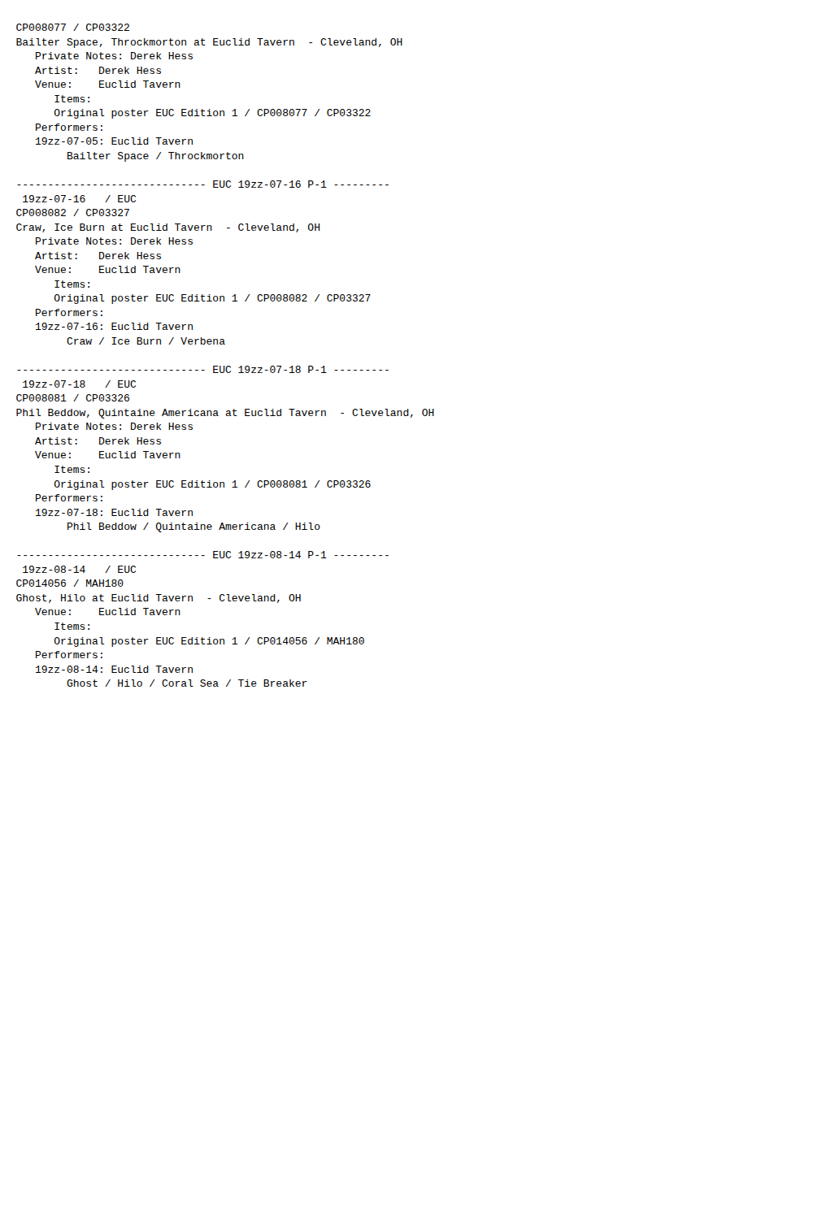CP008077 / CP03322
Bailter Space, Throckmorton at Euclid Tavern  - Cleveland, OH
   Private Notes: Derek Hess
   Artist:   Derek Hess
   Venue:    Euclid Tavern
      Items:
      Original poster EUC Edition 1 / CP008077 / CP03322
   Performers:
   19zz-07-05: Euclid Tavern
        Bailter Space / Throckmorton

------------------------------ EUC 19zz-07-16 P-1 ---------
 19zz-07-16   / EUC 
CP008082 / CP03327
Craw, Ice Burn at Euclid Tavern  - Cleveland, OH
   Private Notes: Derek Hess
   Artist:   Derek Hess
   Venue:    Euclid Tavern
      Items:
      Original poster EUC Edition 1 / CP008082 / CP03327
   Performers:
   19zz-07-16: Euclid Tavern
        Craw / Ice Burn / Verbena

------------------------------ EUC 19zz-07-18 P-1 ---------
 19zz-07-18   / EUC 
CP008081 / CP03326
Phil Beddow, Quintaine Americana at Euclid Tavern  - Cleveland, OH
   Private Notes: Derek Hess
   Artist:   Derek Hess
   Venue:    Euclid Tavern
      Items:
      Original poster EUC Edition 1 / CP008081 / CP03326
   Performers:
   19zz-07-18: Euclid Tavern
        Phil Beddow / Quintaine Americana / Hilo

------------------------------ EUC 19zz-08-14 P-1 ---------
 19zz-08-14   / EUC 
CP014056 / MAH180
Ghost, Hilo at Euclid Tavern  - Cleveland, OH
   Venue:    Euclid Tavern
      Items:
      Original poster EUC Edition 1 / CP014056 / MAH180
   Performers:
   19zz-08-14: Euclid Tavern
        Ghost / Hilo / Coral Sea / Tie Breaker